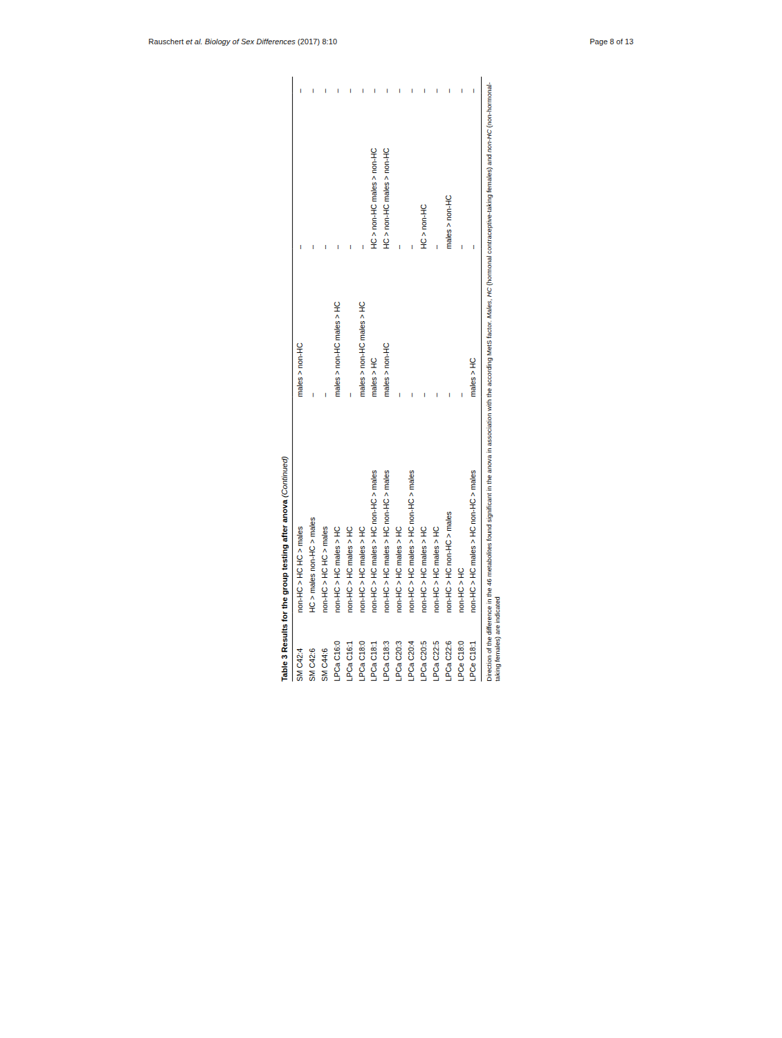Rauschert et al. Biology of Sex Differences (2017) 8:10
Page 8 of 13
Table 3 Results for the group testing after anova (Continued)
| SM C42:4 | non-HC > HC HC > males | males > non-HC | – | – |
| SM C42:6 | HC > males non-HC > males | – | – | – |
| SM C44:6 | non-HC > HC HC > males | – | – | – |
| LPCa C16:0 | non-HC > HC males > HC | males > non-HC males > HC | – | – |
| LPCa C16:1 | non-HC > HC males > HC | – | – | – |
| LPCa C18:0 | non-HC > HC males > HC | males > non-HC males > HC | – | – |
| LPCa C18:1 | non-HC > HC males > HC non-HC > males | males > HC | HC > non-HC males > non-HC | – |
| LPCa C18:3 | non-HC > HC males > HC non-HC > males | males > non-HC | HC > non-HC males > non-HC | – |
| LPCa C20:3 | non-HC > HC males > HC | – | – | – |
| LPCa C20:4 | non-HC > HC males > HC non-HC > males | – | – | – |
| LPCa C20:5 | non-HC > HC males > HC | – | HC > non-HC | – |
| LPCa C22:5 | non-HC > HC males > HC | – | – | – |
| LPCa C22:6 | non-HC > HC non-HC > males | – | males > non-HC | – |
| LPCe C18:0 | non-HC > HC | – | – | – |
| LPCe C18:1 | non-HC > HC males > HC non-HC > males | males > HC | – | – |
Direction of the difference in the 46 metabolites found significant in the anova in association with the according MetS factor. Males, HC (hormonal contraceptive-taking females) and non-HC (non-hormonal-taking females) are indicated